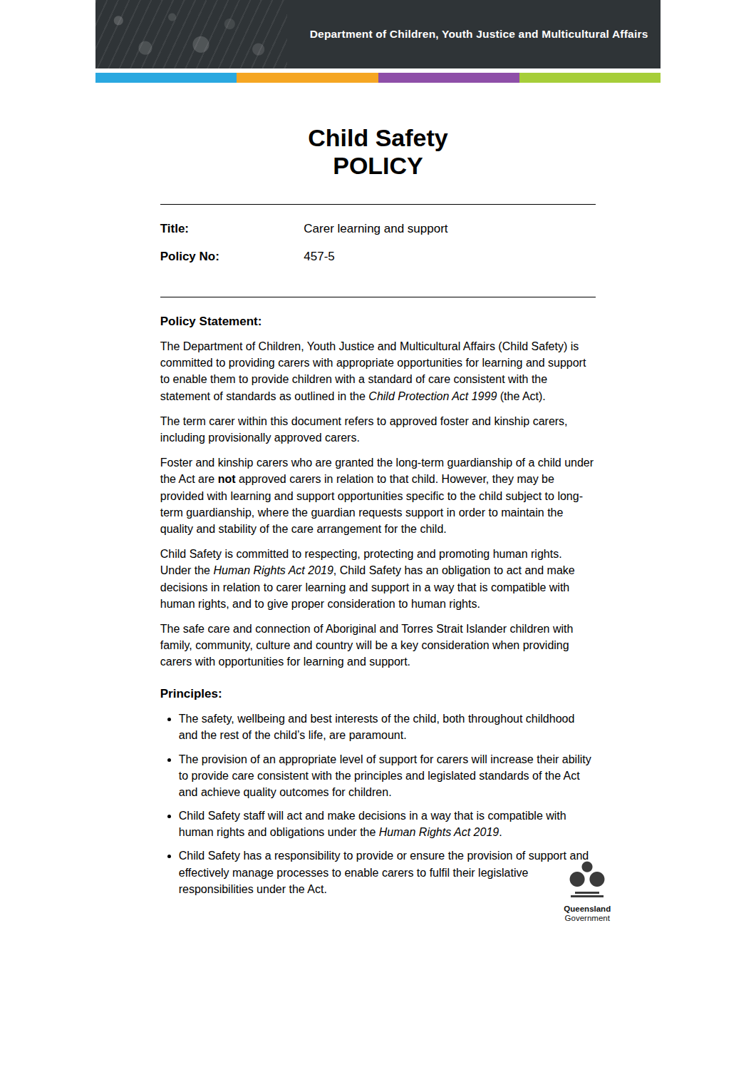Department of Children, Youth Justice and Multicultural Affairs
Child Safety POLICY
| Title: | Carer learning and support |
| Policy No: | 457-5 |
Policy Statement:
The Department of Children, Youth Justice and Multicultural Affairs (Child Safety) is committed to providing carers with appropriate opportunities for learning and support to enable them to provide children with a standard of care consistent with the statement of standards as outlined in the Child Protection Act 1999 (the Act).
The term carer within this document refers to approved foster and kinship carers, including provisionally approved carers.
Foster and kinship carers who are granted the long-term guardianship of a child under the Act are not approved carers in relation to that child. However, they may be provided with learning and support opportunities specific to the child subject to long-term guardianship, where the guardian requests support in order to maintain the quality and stability of the care arrangement for the child.
Child Safety is committed to respecting, protecting and promoting human rights. Under the Human Rights Act 2019, Child Safety has an obligation to act and make decisions in relation to carer learning and support in a way that is compatible with human rights, and to give proper consideration to human rights.
The safe care and connection of Aboriginal and Torres Strait Islander children with family, community, culture and country will be a key consideration when providing carers with opportunities for learning and support.
Principles:
The safety, wellbeing and best interests of the child, both throughout childhood and the rest of the child’s life, are paramount.
The provision of an appropriate level of support for carers will increase their ability to provide care consistent with the principles and legislated standards of the Act and achieve quality outcomes for children.
Child Safety staff will act and make decisions in a way that is compatible with human rights and obligations under the Human Rights Act 2019.
Child Safety has a responsibility to provide or ensure the provision of support and effectively manage processes to enable carers to fulfil their legislative responsibilities under the Act.
Queensland Government